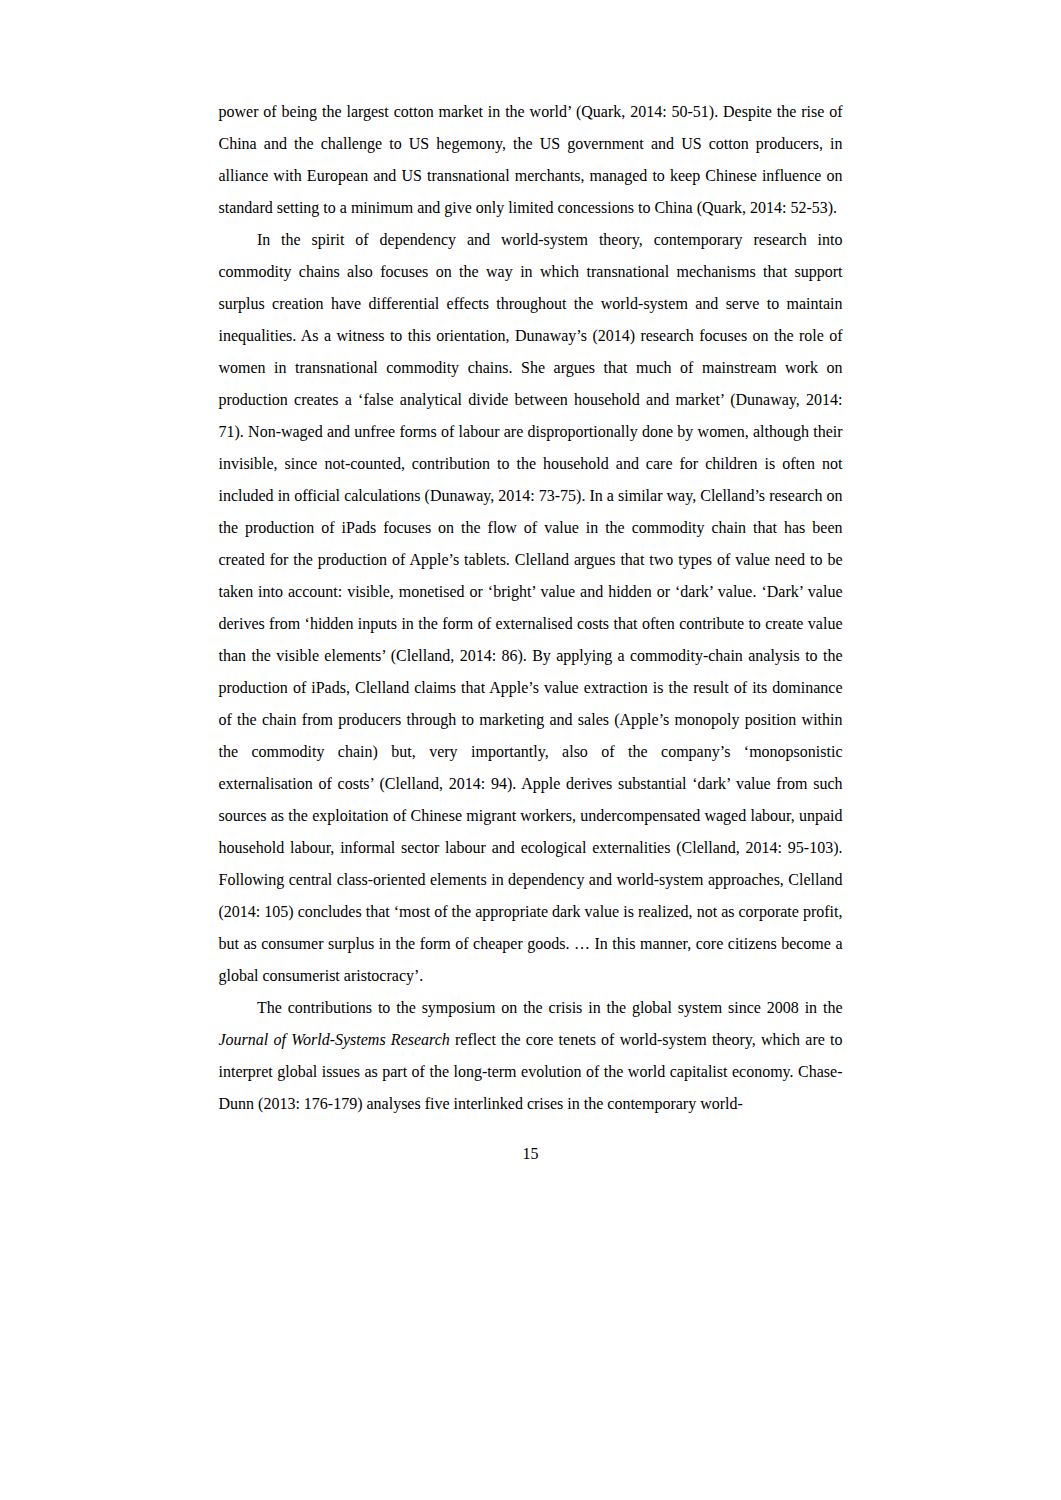power of being the largest cotton market in the world’ (Quark, 2014: 50-51). Despite the rise of China and the challenge to US hegemony, the US government and US cotton producers, in alliance with European and US transnational merchants, managed to keep Chinese influence on standard setting to a minimum and give only limited concessions to China (Quark, 2014: 52-53).
In the spirit of dependency and world-system theory, contemporary research into commodity chains also focuses on the way in which transnational mechanisms that support surplus creation have differential effects throughout the world-system and serve to maintain inequalities. As a witness to this orientation, Dunaway’s (2014) research focuses on the role of women in transnational commodity chains. She argues that much of mainstream work on production creates a ‘false analytical divide between household and market’ (Dunaway, 2014: 71). Non-waged and unfree forms of labour are disproportionally done by women, although their invisible, since not-counted, contribution to the household and care for children is often not included in official calculations (Dunaway, 2014: 73-75). In a similar way, Clelland’s research on the production of iPads focuses on the flow of value in the commodity chain that has been created for the production of Apple’s tablets. Clelland argues that two types of value need to be taken into account: visible, monetised or ‘bright’ value and hidden or ‘dark’ value. ‘Dark’ value derives from ‘hidden inputs in the form of externalised costs that often contribute to create value than the visible elements’ (Clelland, 2014: 86). By applying a commodity-chain analysis to the production of iPads, Clelland claims that Apple’s value extraction is the result of its dominance of the chain from producers through to marketing and sales (Apple’s monopoly position within the commodity chain) but, very importantly, also of the company’s ‘monopsonistic externalisation of costs’ (Clelland, 2014: 94). Apple derives substantial ‘dark’ value from such sources as the exploitation of Chinese migrant workers, undercompensated waged labour, unpaid household labour, informal sector labour and ecological externalities (Clelland, 2014: 95-103). Following central class-oriented elements in dependency and world-system approaches, Clelland (2014: 105) concludes that ‘most of the appropriate dark value is realized, not as corporate profit, but as consumer surplus in the form of cheaper goods. … In this manner, core citizens become a global consumerist aristocracy’.
The contributions to the symposium on the crisis in the global system since 2008 in the Journal of World-Systems Research reflect the core tenets of world-system theory, which are to interpret global issues as part of the long-term evolution of the world capitalist economy. Chase-Dunn (2013: 176-179) analyses five interlinked crises in the contemporary world-
15